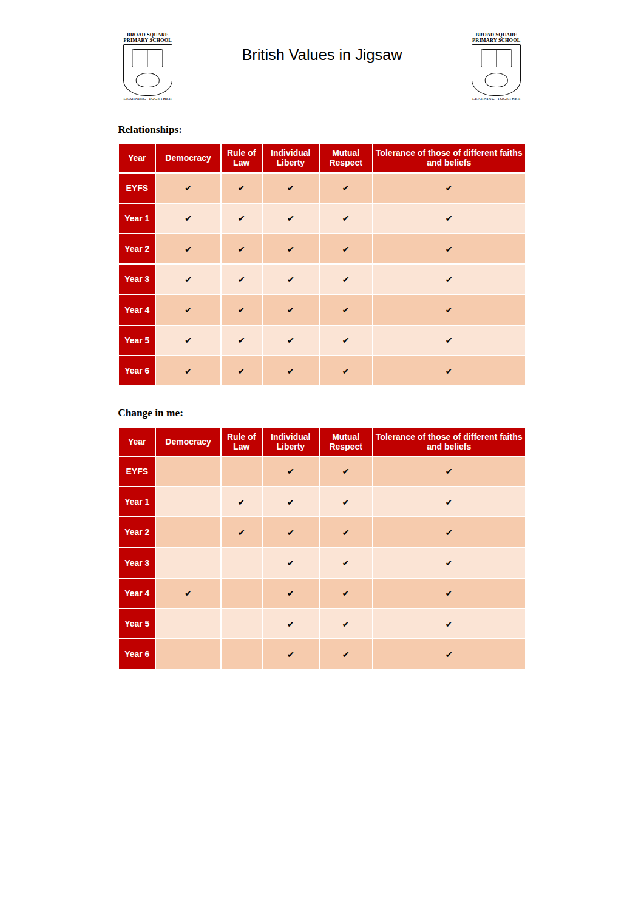Broad Square
Primary School
Learning Together
British Values in Jigsaw
Broad Square
Primary School
Learning Together
Relationships:
| Year | Democracy | Rule of Law | Individual Liberty | Mutual Respect | Tolerance of those of different faiths and beliefs |
| --- | --- | --- | --- | --- | --- |
| EYFS | ✔ | ✔ | ✔ | ✔ | ✔ |
| Year 1 | ✔ | ✔ | ✔ | ✔ | ✔ |
| Year 2 | ✔ | ✔ | ✔ | ✔ | ✔ |
| Year 3 | ✔ | ✔ | ✔ | ✔ | ✔ |
| Year 4 | ✔ | ✔ | ✔ | ✔ | ✔ |
| Year 5 | ✔ | ✔ | ✔ | ✔ | ✔ |
| Year 6 | ✔ | ✔ | ✔ | ✔ | ✔ |
Change in me:
| Year | Democracy | Rule of Law | Individual Liberty | Mutual Respect | Tolerance of those of different faiths and beliefs |
| --- | --- | --- | --- | --- | --- |
| EYFS | | | ✔ | ✔ | ✔ |
| Year 1 | | ✔ | ✔ | ✔ | ✔ |
| Year 2 | | ✔ | ✔ | ✔ | ✔ |
| Year 3 | | | ✔ | ✔ | ✔ |
| Year 4 | ✔ | | ✔ | ✔ | ✔ |
| Year 5 | | | ✔ | ✔ | ✔ |
| Year 6 | | | ✔ | ✔ | ✔ |